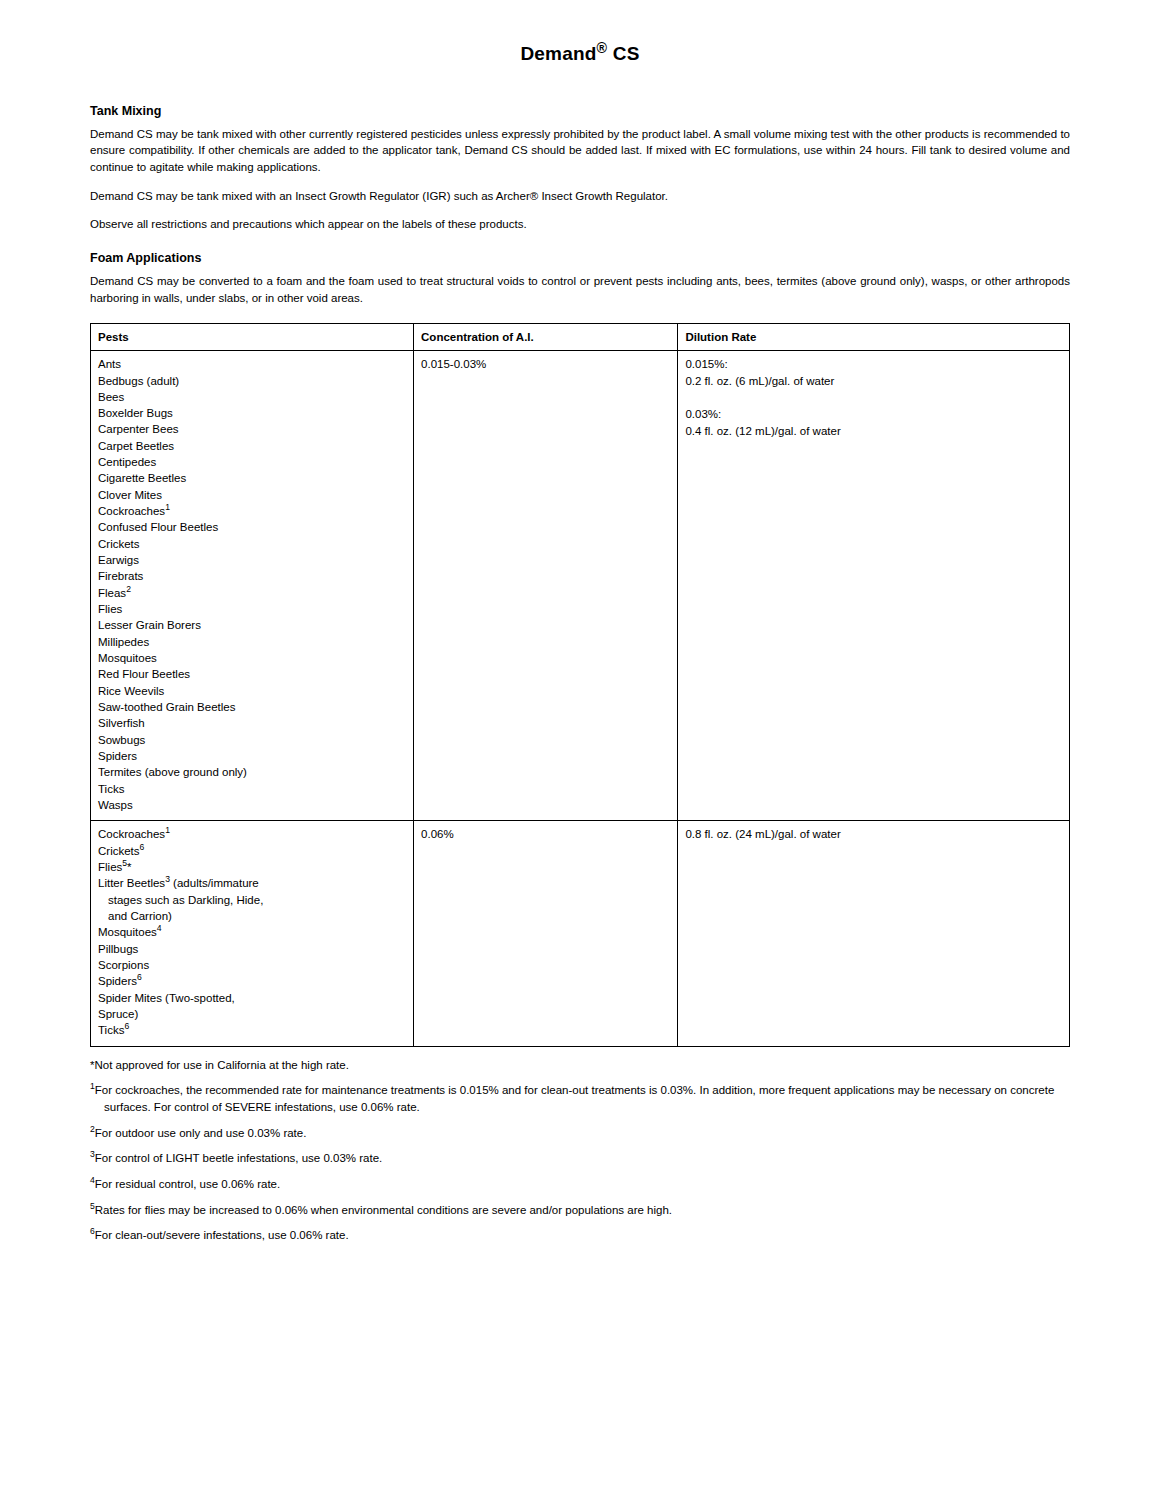Demand® CS
Tank Mixing
Demand CS may be tank mixed with other currently registered pesticides unless expressly prohibited by the product label. A small volume mixing test with the other products is recommended to ensure compatibility. If other chemicals are added to the applicator tank, Demand CS should be added last. If mixed with EC formulations, use within 24 hours. Fill tank to desired volume and continue to agitate while making applications.
Demand CS may be tank mixed with an Insect Growth Regulator (IGR) such as Archer® Insect Growth Regulator.
Observe all restrictions and precautions which appear on the labels of these products.
Foam Applications
Demand CS may be converted to a foam and the foam used to treat structural voids to control or prevent pests including ants, bees, termites (above ground only), wasps, or other arthropods harboring in walls, under slabs, or in other void areas.
| Pests | Concentration of A.I. | Dilution Rate |
| --- | --- | --- |
| Ants Bedbugs (adult) Bees Boxelder Bugs Carpenter Bees Carpet Beetles Centipedes Cigarette Beetles Clover Mites Cockroaches 1 Confused Flour Beetles Crickets Earwigs Firebrats Fleas 2 Flies Lesser Grain Borers Millipedes Mosquitoes Red Flour Beetles Rice Weevils Saw-toothed Grain Beetles Silverfish Sowbugs Spiders Termites (above ground only) Ticks Wasps | 0.015-0.03% | 0.015%: 0.2 fl. oz. (6 mL)/gal. of water 0.03%: 0.4 fl. oz. (12 mL)/gal. of water |
| Cockroaches 1 Crickets 6 Flies 5 * Litter Beetles 3 (adults/immature stages such as Darkling, Hide, and Carrion) Mosquitoes 4 Pillbugs Scorpions Spiders 6 Spider Mites (Two-spotted, Spruce) Ticks 6 | 0.06% | 0.8 fl. oz. (24 mL)/gal. of water |
*Not approved for use in California at the high rate.
1For cockroaches, the recommended rate for maintenance treatments is 0.015% and for clean-out treatments is 0.03%. In addition, more frequent applications may be necessary on concrete surfaces. For control of SEVERE infestations, use 0.06% rate.
2For outdoor use only and use 0.03% rate.
3For control of LIGHT beetle infestations, use 0.03% rate.
4For residual control, use 0.06% rate.
5Rates for flies may be increased to 0.06% when environmental conditions are severe and/or populations are high.
6For clean-out/severe infestations, use 0.06% rate.